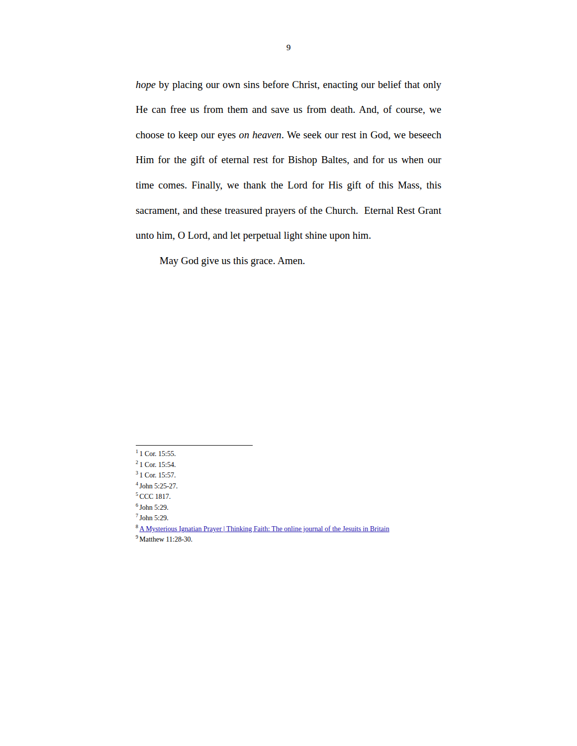9
hope by placing our own sins before Christ, enacting our belief that only He can free us from them and save us from death. And, of course, we choose to keep our eyes on heaven. We seek our rest in God, we beseech Him for the gift of eternal rest for Bishop Baltes, and for us when our time comes. Finally, we thank the Lord for His gift of this Mass, this sacrament, and these treasured prayers of the Church. Eternal Rest Grant unto him, O Lord, and let perpetual light shine upon him.
May God give us this grace. Amen.
11 Cor. 15:55.
21 Cor. 15:54.
31 Cor. 15:57.
4 John 5:25-27.
5 CCC 1817.
6 John 5:29.
7 John 5:29.
8 A Mysterious Ignatian Prayer | Thinking Faith: The online journal of the Jesuits in Britain
9 Matthew 11:28-30.